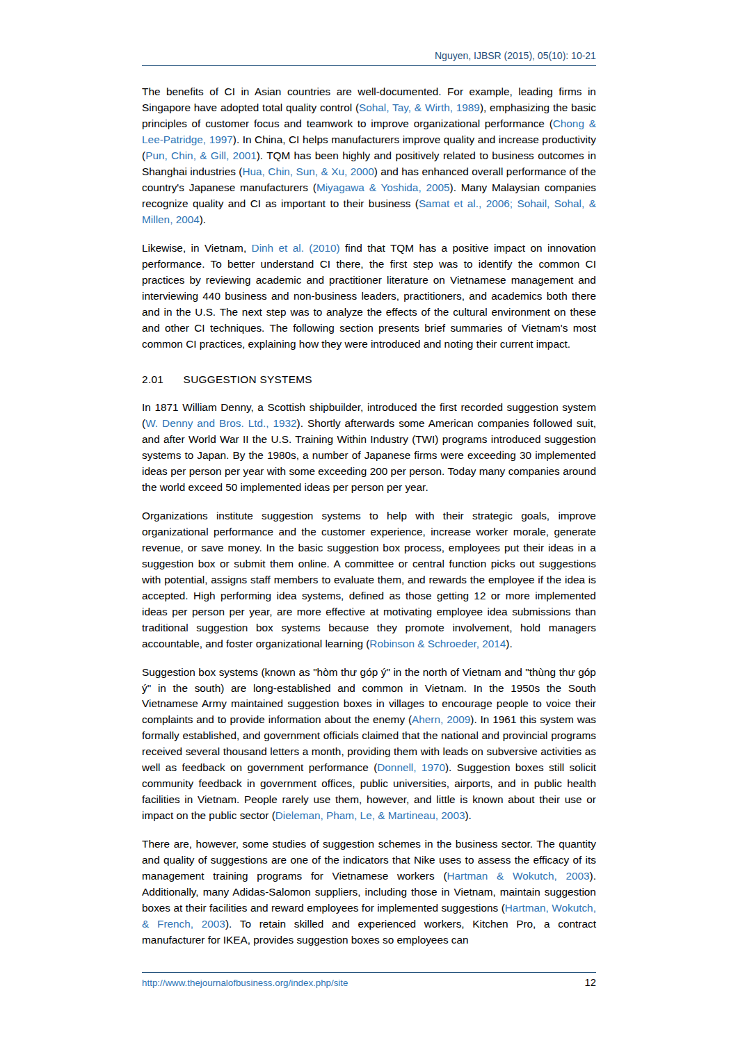Nguyen, IJBSR (2015), 05(10): 10-21
The benefits of CI in Asian countries are well-documented. For example, leading firms in Singapore have adopted total quality control (Sohal, Tay, & Wirth, 1989), emphasizing the basic principles of customer focus and teamwork to improve organizational performance (Chong & Lee-Patridge, 1997). In China, CI helps manufacturers improve quality and increase productivity (Pun, Chin, & Gill, 2001). TQM has been highly and positively related to business outcomes in Shanghai industries (Hua, Chin, Sun, & Xu, 2000) and has enhanced overall performance of the country's Japanese manufacturers (Miyagawa & Yoshida, 2005). Many Malaysian companies recognize quality and CI as important to their business (Samat et al., 2006; Sohail, Sohal, & Millen, 2004).
Likewise, in Vietnam, Dinh et al. (2010) find that TQM has a positive impact on innovation performance. To better understand CI there, the first step was to identify the common CI practices by reviewing academic and practitioner literature on Vietnamese management and interviewing 440 business and non-business leaders, practitioners, and academics both there and in the U.S. The next step was to analyze the effects of the cultural environment on these and other CI techniques. The following section presents brief summaries of Vietnam's most common CI practices, explaining how they were introduced and noting their current impact.
2.01 SUGGESTION SYSTEMS
In 1871 William Denny, a Scottish shipbuilder, introduced the first recorded suggestion system (W. Denny and Bros. Ltd., 1932). Shortly afterwards some American companies followed suit, and after World War II the U.S. Training Within Industry (TWI) programs introduced suggestion systems to Japan. By the 1980s, a number of Japanese firms were exceeding 30 implemented ideas per person per year with some exceeding 200 per person. Today many companies around the world exceed 50 implemented ideas per person per year.
Organizations institute suggestion systems to help with their strategic goals, improve organizational performance and the customer experience, increase worker morale, generate revenue, or save money. In the basic suggestion box process, employees put their ideas in a suggestion box or submit them online. A committee or central function picks out suggestions with potential, assigns staff members to evaluate them, and rewards the employee if the idea is accepted. High performing idea systems, defined as those getting 12 or more implemented ideas per person per year, are more effective at motivating employee idea submissions than traditional suggestion box systems because they promote involvement, hold managers accountable, and foster organizational learning (Robinson & Schroeder, 2014).
Suggestion box systems (known as "hòm thư góp ý" in the north of Vietnam and "thùng thư góp ý" in the south) are long-established and common in Vietnam. In the 1950s the South Vietnamese Army maintained suggestion boxes in villages to encourage people to voice their complaints and to provide information about the enemy (Ahern, 2009). In 1961 this system was formally established, and government officials claimed that the national and provincial programs received several thousand letters a month, providing them with leads on subversive activities as well as feedback on government performance (Donnell, 1970). Suggestion boxes still solicit community feedback in government offices, public universities, airports, and in public health facilities in Vietnam. People rarely use them, however, and little is known about their use or impact on the public sector (Dieleman, Pham, Le, & Martineau, 2003).
There are, however, some studies of suggestion schemes in the business sector. The quantity and quality of suggestions are one of the indicators that Nike uses to assess the efficacy of its management training programs for Vietnamese workers (Hartman & Wokutch, 2003). Additionally, many Adidas-Salomon suppliers, including those in Vietnam, maintain suggestion boxes at their facilities and reward employees for implemented suggestions (Hartman, Wokutch, & French, 2003). To retain skilled and experienced workers, Kitchen Pro, a contract manufacturer for IKEA, provides suggestion boxes so employees can
http://www.thejournalofbusiness.org/index.php/site 12